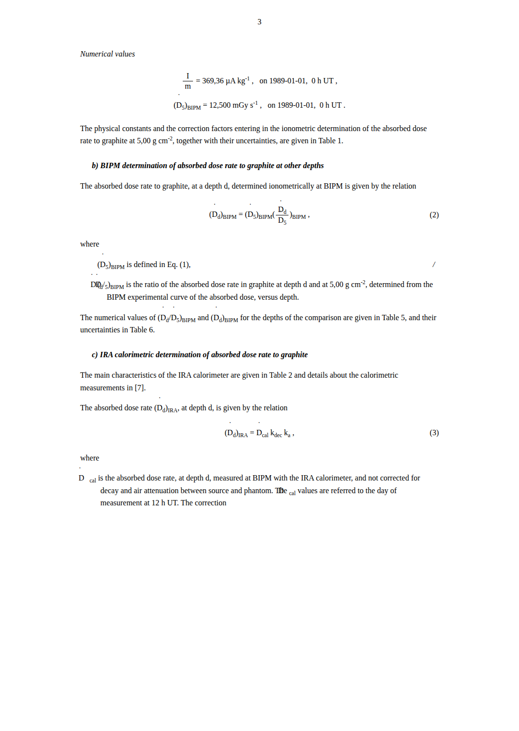3
Numerical values
Im = 369,36 µA kg-1 , on 1989-01-01, 0 h UT , (D5)BIPM = 12,500 mGy s-1 , on 1989-01-01, 0 h UT .
The physical constants and the correction factors entering in the ionometric determination of the absorbed dose rate to graphite at 5,00 g cm-2, together with their uncertainties, are given in Table 1.
b) BIPM determination of absorbed dose rate to graphite at other depths
The absorbed dose rate to graphite, at a depth d, determined ionometrically at BIPM is given by the relation
(Dd)BIPM = (D5)BIPM(Dd D5)BIPM , (2)
where
(D5)BIPM is defined in Eq. (1),/
(Dd/D5)BIPM is the ratio of the absorbed dose rate in graphite at depth d and at 5,00 g cm-2, determined from the BIPM experimental curve of the absorbed dose, versus depth.
The numerical values of (Dd/D5)BIPM and (Dd)BIPM for the depths of the comparison are given in Table 5, and their uncertainties in Table 6.
c) IRA calorimetric determination of absorbed dose rate to graphite
The main characteristics of the IRA calorimeter are given in Table 2 and details about the calorimetric measurements in [7].
The absorbed dose rate (Dd)IRA, at depth d, is given by the relation
(Dd)IRA = Dcal kdec ka , (3)
where
Dcal is the absorbed dose rate, at depth d, measured at BIPM with the IRA calorimeter, and not corrected for decay and air attenuation between source and phantom. The Dcal values are referred to the day of measurement at 12 h UT. The correction